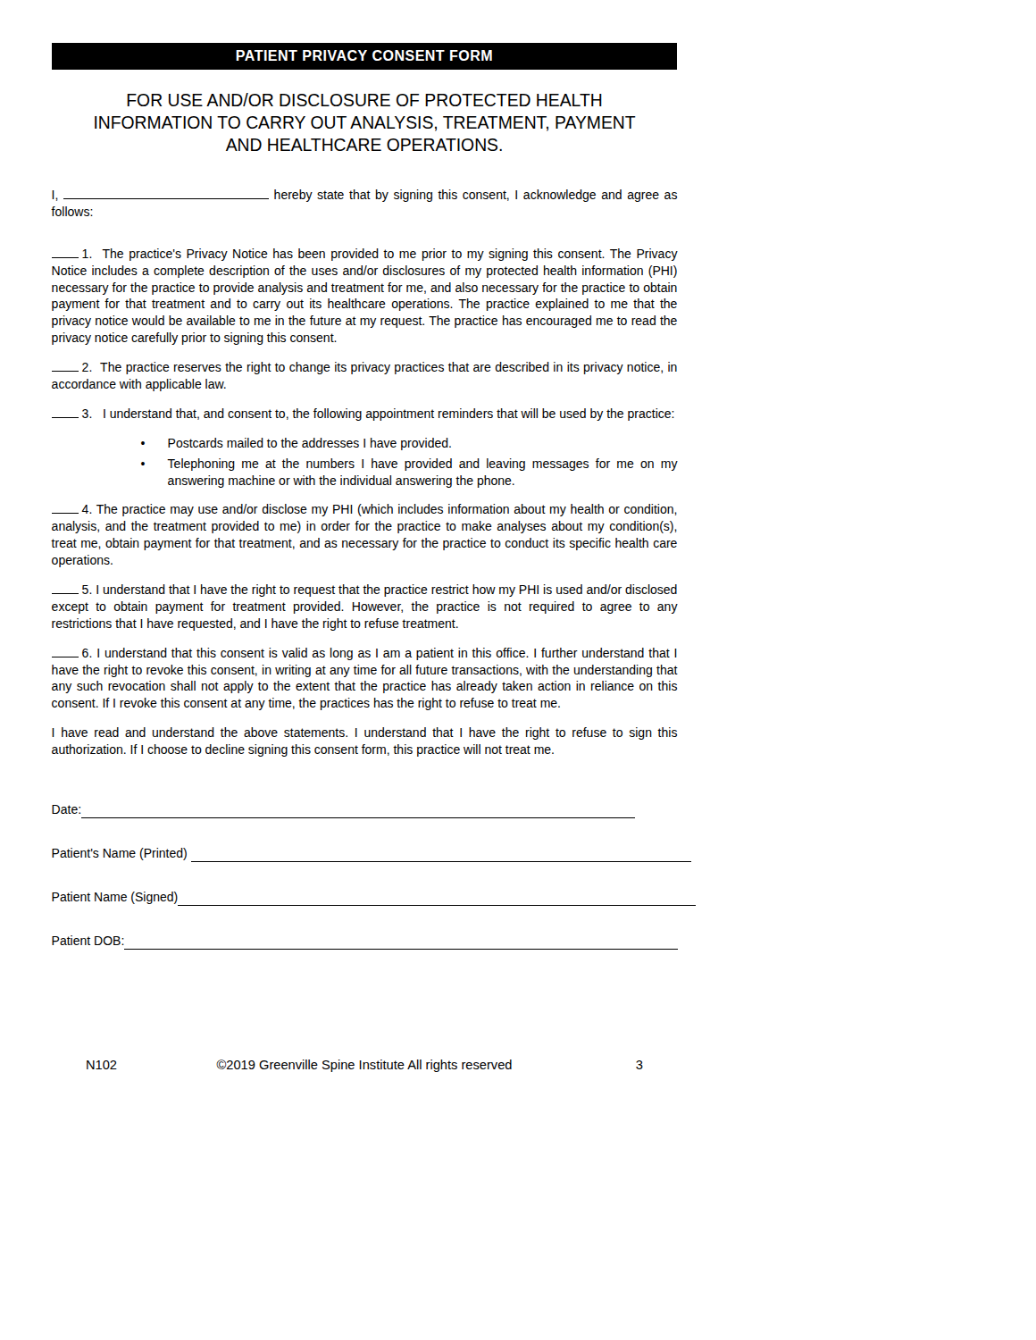PATIENT PRIVACY CONSENT FORM
FOR USE AND/OR DISCLOSURE OF PROTECTED HEALTH INFORMATION TO CARRY OUT ANALYSIS, TREATMENT, PAYMENT AND HEALTHCARE OPERATIONS.
I, hereby state that by signing this consent, I acknowledge and agree as follows:
1. The practice's Privacy Notice has been provided to me prior to my signing this consent. The Privacy Notice includes a complete description of the uses and/or disclosures of my protected health information (PHI) necessary for the practice to provide analysis and treatment for me, and also necessary for the practice to obtain payment for that treatment and to carry out its healthcare operations. The practice explained to me that the privacy notice would be available to me in the future at my request. The practice has encouraged me to read the privacy notice carefully prior to signing this consent.
2. The practice reserves the right to change its privacy practices that are described in its privacy notice, in accordance with applicable law.
3. I understand that, and consent to, the following appointment reminders that will be used by the practice:
Postcards mailed to the addresses I have provided.
Telephoning me at the numbers I have provided and leaving messages for me on my answering machine or with the individual answering the phone.
4. The practice may use and/or disclose my PHI (which includes information about my health or condition, analysis, and the treatment provided to me) in order for the practice to make analyses about my condition(s), treat me, obtain payment for that treatment, and as necessary for the practice to conduct its specific health care operations.
5. I understand that I have the right to request that the practice restrict how my PHI is used and/or disclosed except to obtain payment for treatment provided. However, the practice is not required to agree to any restrictions that I have requested, and I have the right to refuse treatment.
6. I understand that this consent is valid as long as I am a patient in this office. I further understand that I have the right to revoke this consent, in writing at any time for all future transactions, with the understanding that any such revocation shall not apply to the extent that the practice has already taken action in reliance on this consent. If I revoke this consent at any time, the practices has the right to refuse to treat me.
I have read and understand the above statements. I understand that I have the right to refuse to sign this authorization. If I choose to decline signing this consent form, this practice will not treat me.
Date:
Patient's Name (Printed)
Patient Name (Signed)
Patient DOB:
N102
©2019 Greenville Spine Institute All rights reserved
3